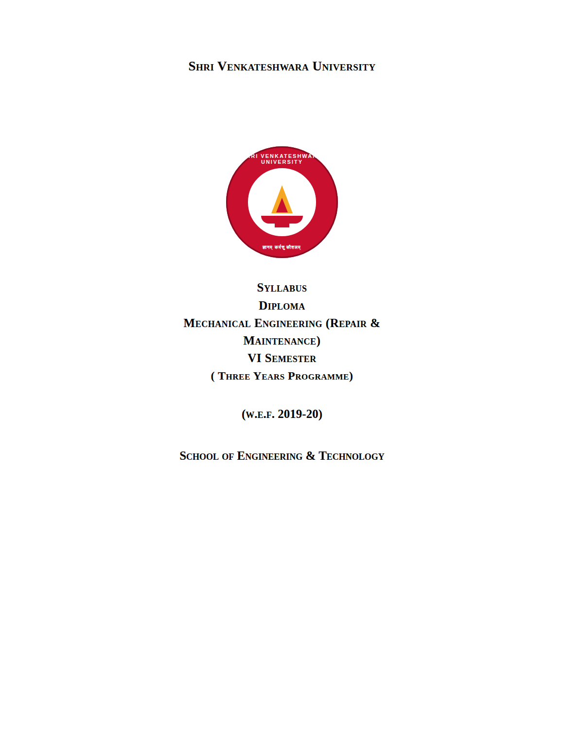Shri Venkateshwara University
SHRI VENKATESHWARA UNIVERSITY
ज्ञानम् कर्मसु कौशलम्
Syllabus
Diploma
Mechanical Engineering (Repair &
Maintenance)
VI Semester
( Three Years Programme)
(w.e.f. 2019-20)
School of Engineering & Technology